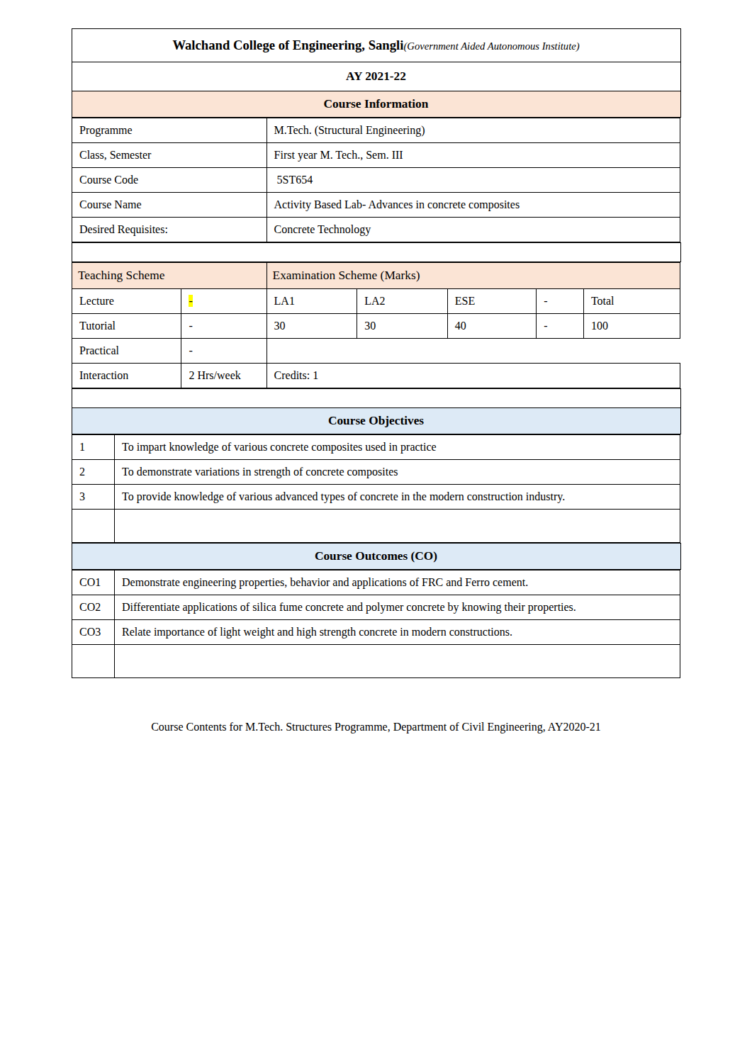| Walchand College of Engineering, Sangli (Government Aided Autonomous Institute) |
| AY 2021-22 |
| Course Information |
| / Programme / M.Tech. (Structural Engineering) / / Class, Semester / First year M. Tech., Sem. III / / Course Code / 5ST654 / / Course Name / Activity Based Lab- Advances in concrete composites / / Desired Requisites: / Concrete Technology / |
| / Teaching Scheme / Examination Scheme (Marks) / / Lecture / - / LA1 / LA2 / ESE / - / Total / / Tutorial / - / 30 / 30 / 40 / - / 100 / / Practical / - / / / Interaction / 2 Hrs/week / Credits: 1 / |
| Course Objectives |
| / 1 / To impart knowledge of various concrete composites used in practice / / 2 / To demonstrate variations in strength of concrete composites / / 3 / To provide knowledge of various advanced types of concrete in the modern construction industry. / |
| Course Outcomes (CO) |
| / CO1 / Demonstrate engineering properties, behavior and applications of FRC and Ferro cement. / / CO2 / Differentiate applications of silica fume concrete and polymer concrete by knowing their properties. / / CO3 / Relate importance of light weight and high strength concrete in modern constructions. / |
Course Contents for M.Tech. Structures Programme, Department of Civil Engineering, AY2020-21